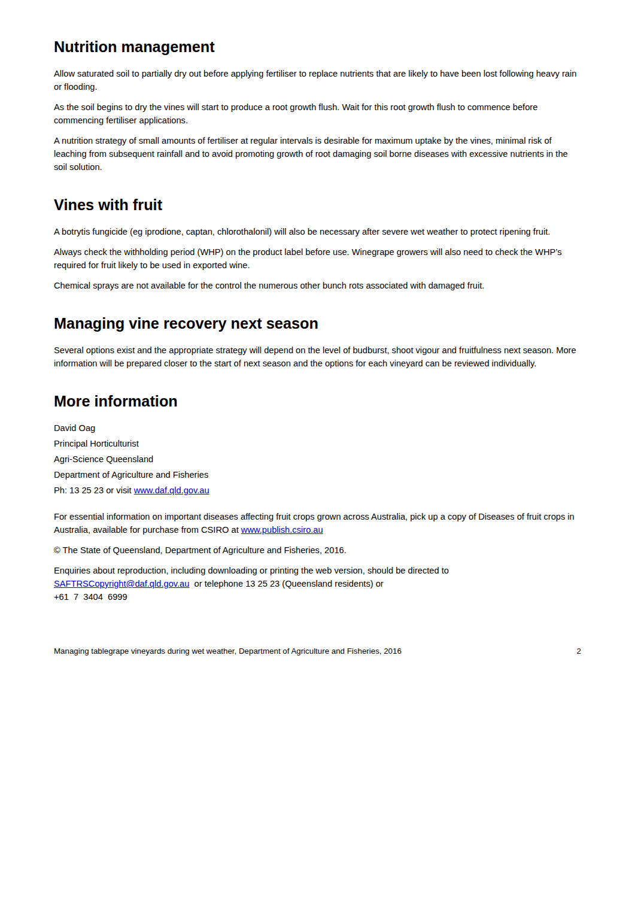Nutrition management
Allow saturated soil to partially dry out before applying fertiliser to replace nutrients that are likely to have been lost following heavy rain or flooding.
As the soil begins to dry the vines will start to produce a root growth flush. Wait for this root growth flush to commence before commencing fertiliser applications.
A nutrition strategy of small amounts of fertiliser at regular intervals is desirable for maximum uptake by the vines, minimal risk of leaching from subsequent rainfall and to avoid promoting growth of root damaging soil borne diseases with excessive nutrients in the soil solution.
Vines with fruit
A botrytis fungicide (eg iprodione, captan, chlorothalonil) will also be necessary after severe wet weather to protect ripening fruit.
Always check the withholding period (WHP) on the product label before use. Winegrape growers will also need to check the WHP’s required for fruit likely to be used in exported wine.
Chemical sprays are not available for the control the numerous other bunch rots associated with damaged fruit.
Managing vine recovery next season
Several options exist and the appropriate strategy will depend on the level of budburst, shoot vigour and fruitfulness next season. More information will be prepared closer to the start of next season and the options for each vineyard can be reviewed individually.
More information
David Oag
Principal Horticulturist
Agri-Science Queensland
Department of Agriculture and Fisheries
Ph: 13 25 23 or visit www.daf.qld.gov.au
For essential information on important diseases affecting fruit crops grown across Australia, pick up a copy of Diseases of fruit crops in Australia, available for purchase from CSIRO at www.publish.csiro.au
© The State of Queensland, Department of Agriculture and Fisheries, 2016.
Enquiries about reproduction, including downloading or printing the web version, should be directed to SAFTRSCopyright@daf.qld.gov.au or telephone 13 25 23 (Queensland residents) or
+61 7 3404 6999
Managing tablegrape vineyards during wet weather, Department of Agriculture and Fisheries, 2016 2